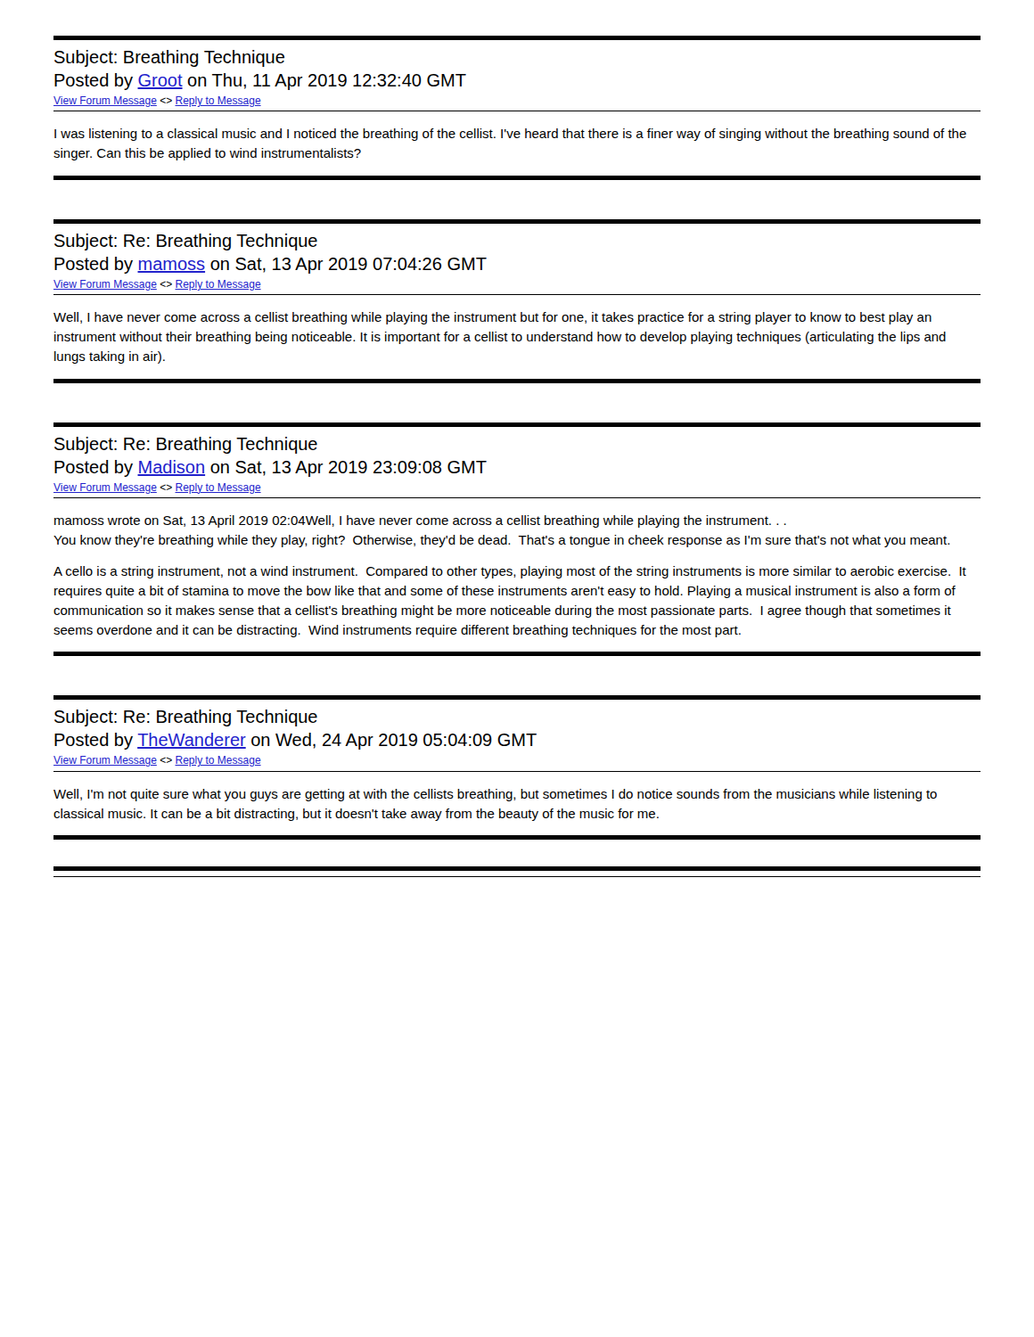Subject: Breathing Technique
Posted by Groot on Thu, 11 Apr 2019 12:32:40 GMT
View Forum Message <> Reply to Message
I was listening to a classical music and I noticed the breathing of the cellist. I've heard that there is a finer way of singing without the breathing sound of the singer. Can this be applied to wind instrumentalists?
Subject: Re: Breathing Technique
Posted by mamoss on Sat, 13 Apr 2019 07:04:26 GMT
View Forum Message <> Reply to Message
Well, I have never come across a cellist breathing while playing the instrument but for one, it takes practice for a string player to know to best play an instrument without their breathing being noticeable. It is important for a cellist to understand how to develop playing techniques (articulating the lips and lungs taking in air).
Subject: Re: Breathing Technique
Posted by Madison on Sat, 13 Apr 2019 23:09:08 GMT
View Forum Message <> Reply to Message
mamoss wrote on Sat, 13 April 2019 02:04Well, I have never come across a cellist breathing while playing the instrument. . .
You know they're breathing while they play, right? Otherwise, they'd be dead. That's a tongue in cheek response as I'm sure that's not what you meant.
A cello is a string instrument, not a wind instrument. Compared to other types, playing most of the string instruments is more similar to aerobic exercise. It requires quite a bit of stamina to move the bow like that and some of these instruments aren't easy to hold. Playing a musical instrument is also a form of communication so it makes sense that a cellist's breathing might be more noticeable during the most passionate parts. I agree though that sometimes it seems overdone and it can be distracting. Wind instruments require different breathing techniques for the most part.
Subject: Re: Breathing Technique
Posted by TheWanderer on Wed, 24 Apr 2019 05:04:09 GMT
View Forum Message <> Reply to Message
Well, I'm not quite sure what you guys are getting at with the cellists breathing, but sometimes I do notice sounds from the musicians while listening to classical music. It can be a bit distracting, but it doesn't take away from the beauty of the music for me.